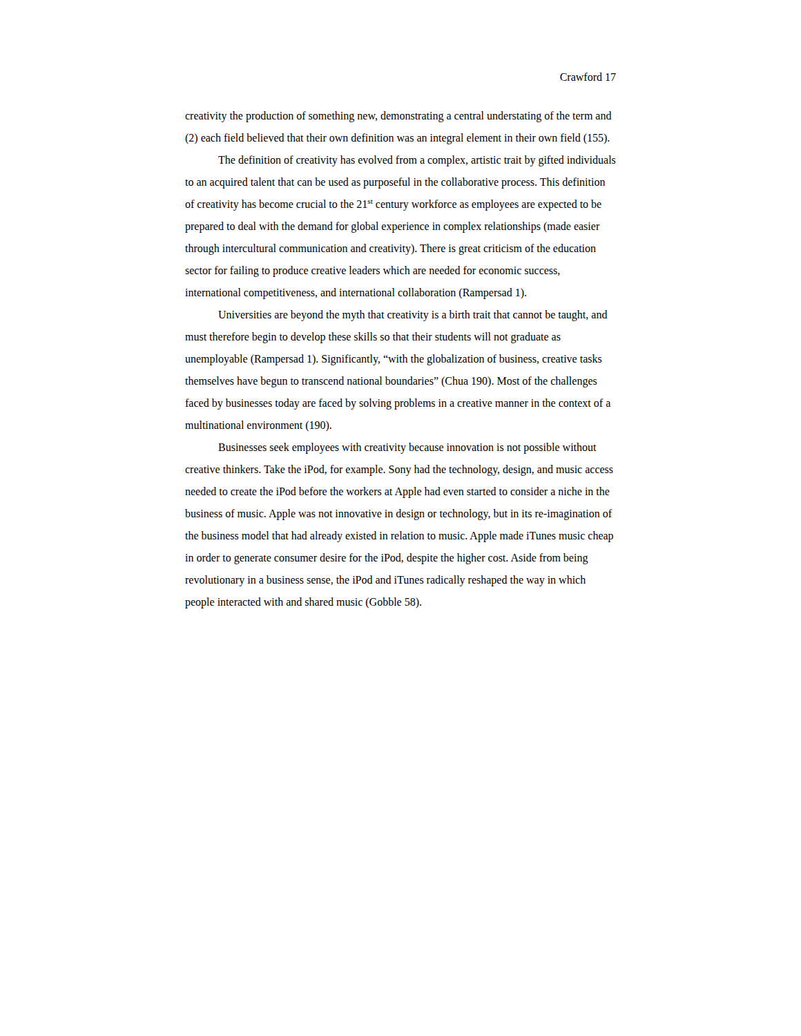Crawford 17
creativity the production of something new, demonstrating a central understating of the term and (2) each field believed that their own definition was an integral element in their own field (155).
The definition of creativity has evolved from a complex, artistic trait by gifted individuals to an acquired talent that can be used as purposeful in the collaborative process. This definition of creativity has become crucial to the 21st century workforce as employees are expected to be prepared to deal with the demand for global experience in complex relationships (made easier through intercultural communication and creativity). There is great criticism of the education sector for failing to produce creative leaders which are needed for economic success, international competitiveness, and international collaboration (Rampersad 1).
Universities are beyond the myth that creativity is a birth trait that cannot be taught, and must therefore begin to develop these skills so that their students will not graduate as unemployable (Rampersad 1). Significantly, “with the globalization of business, creative tasks themselves have begun to transcend national boundaries” (Chua 190). Most of the challenges faced by businesses today are faced by solving problems in a creative manner in the context of a multinational environment (190).
Businesses seek employees with creativity because innovation is not possible without creative thinkers. Take the iPod, for example. Sony had the technology, design, and music access needed to create the iPod before the workers at Apple had even started to consider a niche in the business of music. Apple was not innovative in design or technology, but in its re-imagination of the business model that had already existed in relation to music. Apple made iTunes music cheap in order to generate consumer desire for the iPod, despite the higher cost. Aside from being revolutionary in a business sense, the iPod and iTunes radically reshaped the way in which people interacted with and shared music (Gobble 58).